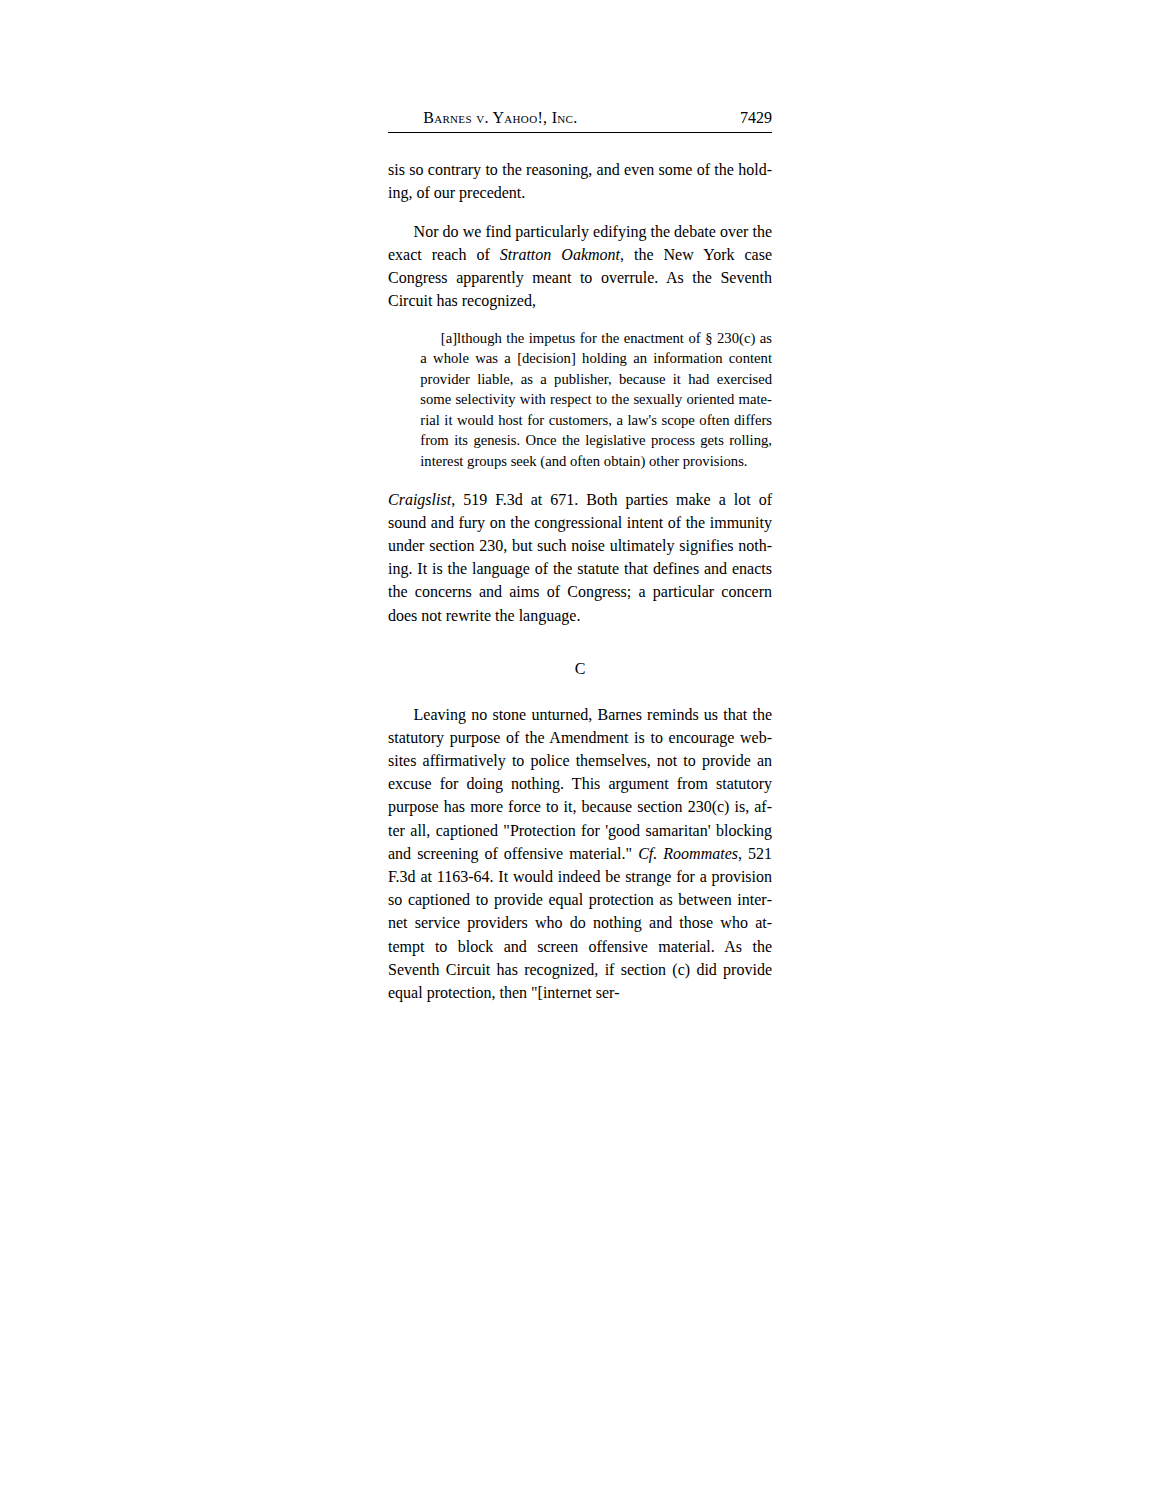Barnes v. Yahoo!, Inc. 7429
sis so contrary to the reasoning, and even some of the holding, of our precedent.
Nor do we find particularly edifying the debate over the exact reach of Stratton Oakmont, the New York case Congress apparently meant to overrule. As the Seventh Circuit has recognized,
[a]lthough the impetus for the enactment of § 230(c) as a whole was a [decision] holding an information content provider liable, as a publisher, because it had exercised some selectivity with respect to the sexually oriented material it would host for customers, a law's scope often differs from its genesis. Once the legislative process gets rolling, interest groups seek (and often obtain) other provisions.
Craigslist, 519 F.3d at 671. Both parties make a lot of sound and fury on the congressional intent of the immunity under section 230, but such noise ultimately signifies nothing. It is the language of the statute that defines and enacts the concerns and aims of Congress; a particular concern does not rewrite the language.
C
Leaving no stone unturned, Barnes reminds us that the statutory purpose of the Amendment is to encourage websites affirmatively to police themselves, not to provide an excuse for doing nothing. This argument from statutory purpose has more force to it, because section 230(c) is, after all, captioned "Protection for 'good samaritan' blocking and screening of offensive material." Cf. Roommates, 521 F.3d at 1163-64. It would indeed be strange for a provision so captioned to provide equal protection as between internet service providers who do nothing and those who attempt to block and screen offensive material. As the Seventh Circuit has recognized, if section (c) did provide equal protection, then "[internet ser-